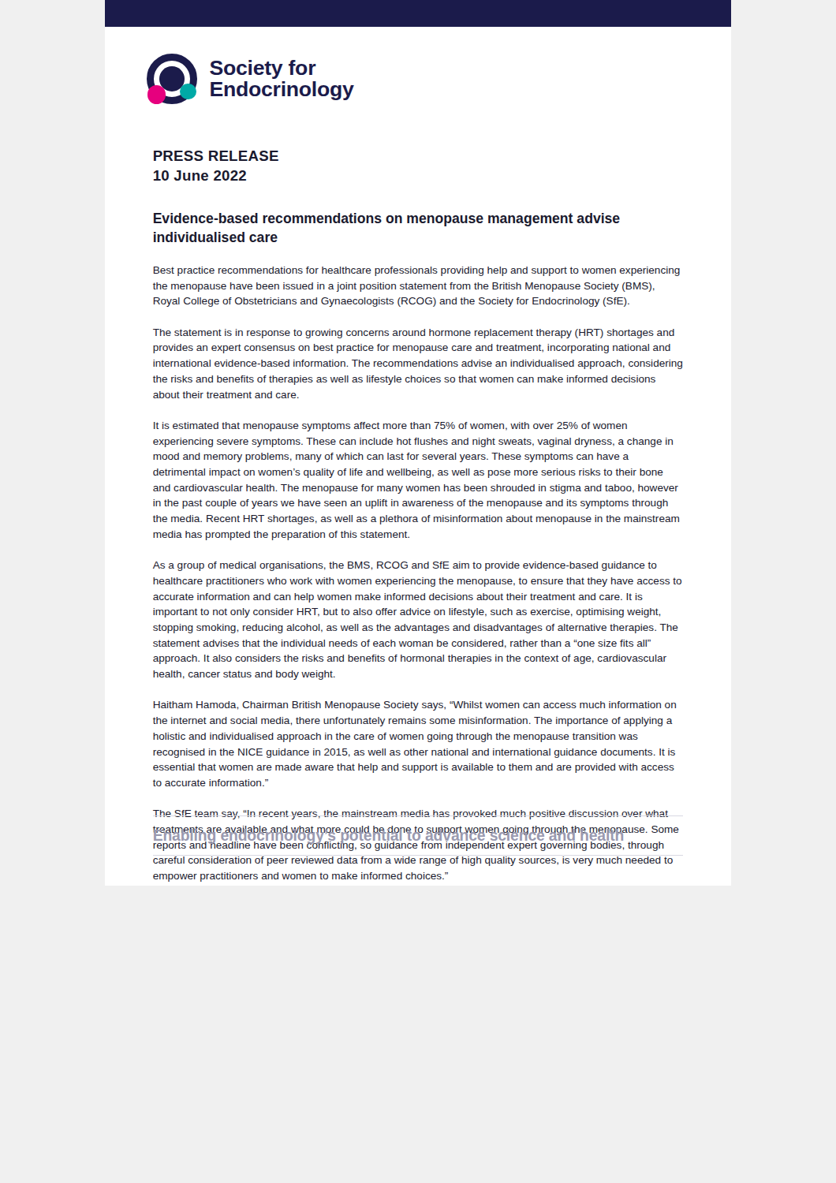Society for Endocrinology
PRESS RELEASE10 June 2022
Evidence-based recommendations on menopause management advise individualised care
Best practice recommendations for healthcare professionals providing help and support to women experiencing the menopause have been issued in a joint position statement from the British Menopause Society (BMS), Royal College of Obstetricians and Gynaecologists (RCOG) and the Society for Endocrinology (SfE).
The statement is in response to growing concerns around hormone replacement therapy (HRT) shortages and provides an expert consensus on best practice for menopause care and treatment, incorporating national and international evidence-based information. The recommendations advise an individualised approach, considering the risks and benefits of therapies as well as lifestyle choices so that women can make informed decisions about their treatment and care.
It is estimated that menopause symptoms affect more than 75% of women, with over 25% of women experiencing severe symptoms. These can include hot flushes and night sweats, vaginal dryness, a change in mood and memory problems, many of which can last for several years. These symptoms can have a detrimental impact on women’s quality of life and wellbeing, as well as pose more serious risks to their bone and cardiovascular health. The menopause for many women has been shrouded in stigma and taboo, however in the past couple of years we have seen an uplift in awareness of the menopause and its symptoms through the media. Recent HRT shortages, as well as a plethora of misinformation about menopause in the mainstream media has prompted the preparation of this statement.
As a group of medical organisations, the BMS, RCOG and SfE aim to provide evidence-based guidance to healthcare practitioners who work with women experiencing the menopause, to ensure that they have access to accurate information and can help women make informed decisions about their treatment and care. It is important to not only consider HRT, but to also offer advice on lifestyle, such as exercise, optimising weight, stopping smoking, reducing alcohol, as well as the advantages and disadvantages of alternative therapies. The statement advises that the individual needs of each woman be considered, rather than a “one size fits all” approach. It also considers the risks and benefits of hormonal therapies in the context of age, cardiovascular health, cancer status and body weight.
Haitham Hamoda, Chairman British Menopause Society says, “Whilst women can access much information on the internet and social media, there unfortunately remains some misinformation. The importance of applying a holistic and individualised approach in the care of women going through the menopause transition was recognised in the NICE guidance in 2015, as well as other national and international guidance documents. It is essential that women are made aware that help and support is available to them and are provided with access to accurate information.”
The SfE team say, “In recent years, the mainstream media has provoked much positive discussion over what treatments are available and what more could be done to support women going through the menopause. Some reports and headline have been conflicting, so guidance from independent expert governing bodies, through careful consideration of peer reviewed data from a wide range of high quality sources, is very much needed to empower practitioners and women to make informed choices.”
Enabling endocrinology’s potential to advance science and health